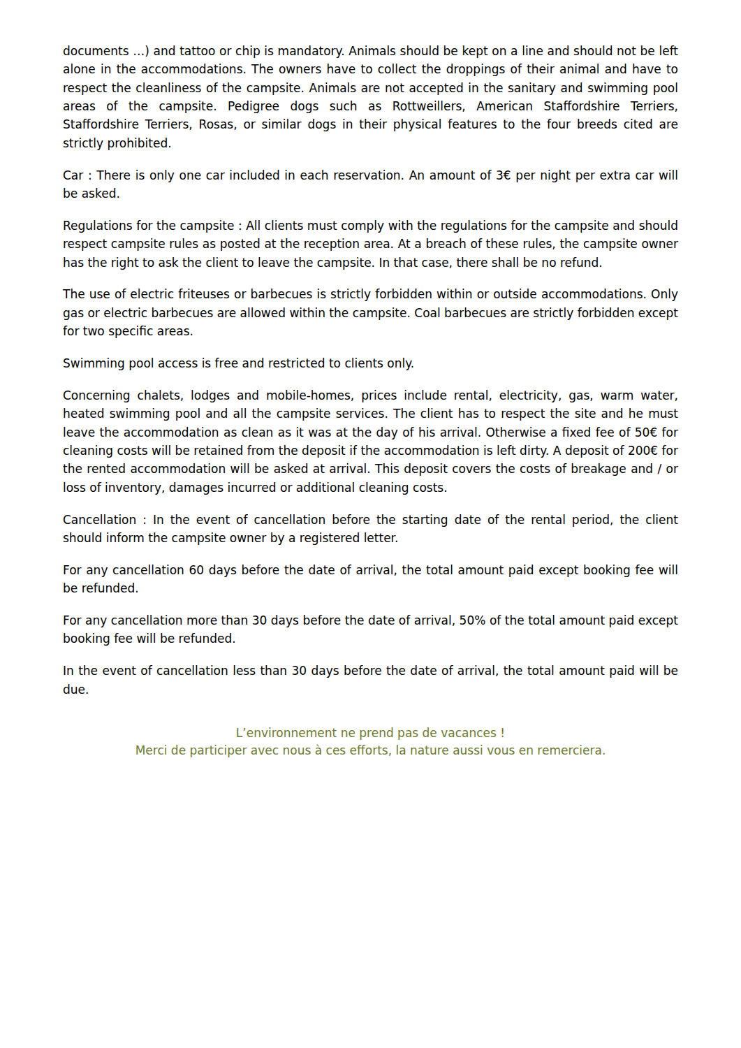documents …) and tattoo or chip is mandatory. Animals should be kept on a line and should not be left alone in the accommodations. The owners have to collect the droppings of their animal and have to respect the cleanliness of the campsite. Animals are not accepted in the sanitary and swimming pool areas of the campsite. Pedigree dogs such as Rottweillers, American Staffordshire Terriers, Staffordshire Terriers, Rosas, or similar dogs in their physical features to the four breeds cited are strictly prohibited.
Car : There is only one car included in each reservation. An amount of 3€ per night per extra car will be asked.
Regulations for the campsite : All clients must comply with the regulations for the campsite and should respect campsite rules as posted at the reception area. At a breach of these rules, the campsite owner has the right to ask the client to leave the campsite. In that case, there shall be no refund.
The use of electric friteuses or barbecues is strictly forbidden within or outside accommodations. Only gas or electric barbecues are allowed within the campsite. Coal barbecues are strictly forbidden except for two specific areas.
Swimming pool access is free and restricted to clients only.
Concerning chalets, lodges and mobile-homes, prices include rental, electricity, gas, warm water, heated swimming pool and all the campsite services. The client has to respect the site and he must leave the accommodation as clean as it was at the day of his arrival. Otherwise a fixed fee of 50€ for cleaning costs will be retained from the deposit if the accommodation is left dirty. A deposit of 200€ for the rented accommodation will be asked at arrival. This deposit covers the costs of breakage and / or loss of inventory, damages incurred or additional cleaning costs.
Cancellation : In the event of cancellation before the starting date of the rental period, the client should inform the campsite owner by a registered letter.
For any cancellation 60 days before the date of arrival, the total amount paid except booking fee will be refunded.
For any cancellation more than 30 days before the date of arrival, 50% of the total amount paid except booking fee will be refunded.
In the event of cancellation less than 30 days before the date of arrival, the total amount paid will be due.
L’environnement ne prend pas de vacances !
Merci de participer avec nous à ces efforts, la nature aussi vous en remerciera.